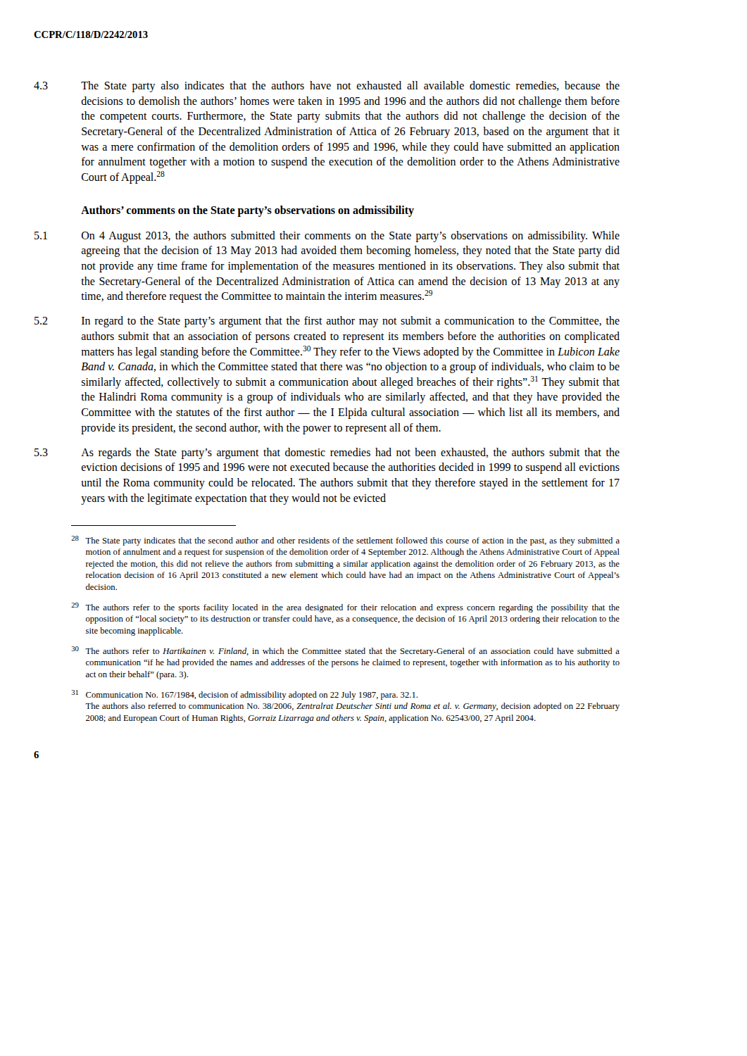CCPR/C/118/D/2242/2013
4.3 The State party also indicates that the authors have not exhausted all available domestic remedies, because the decisions to demolish the authors’ homes were taken in 1995 and 1996 and the authors did not challenge them before the competent courts. Furthermore, the State party submits that the authors did not challenge the decision of the Secretary-General of the Decentralized Administration of Attica of 26 February 2013, based on the argument that it was a mere confirmation of the demolition orders of 1995 and 1996, while they could have submitted an application for annulment together with a motion to suspend the execution of the demolition order to the Athens Administrative Court of Appeal.28
Authors’ comments on the State party’s observations on admissibility
5.1 On 4 August 2013, the authors submitted their comments on the State party’s observations on admissibility. While agreeing that the decision of 13 May 2013 had avoided them becoming homeless, they noted that the State party did not provide any time frame for implementation of the measures mentioned in its observations. They also submit that the Secretary-General of the Decentralized Administration of Attica can amend the decision of 13 May 2013 at any time, and therefore request the Committee to maintain the interim measures.29
5.2 In regard to the State party’s argument that the first author may not submit a communication to the Committee, the authors submit that an association of persons created to represent its members before the authorities on complicated matters has legal standing before the Committee.30 They refer to the Views adopted by the Committee in Lubicon Lake Band v. Canada, in which the Committee stated that there was “no objection to a group of individuals, who claim to be similarly affected, collectively to submit a communication about alleged breaches of their rights”.31 They submit that the Halindri Roma community is a group of individuals who are similarly affected, and that they have provided the Committee with the statutes of the first author — the I Elpida cultural association — which list all its members, and provide its president, the second author, with the power to represent all of them.
5.3 As regards the State party’s argument that domestic remedies had not been exhausted, the authors submit that the eviction decisions of 1995 and 1996 were not executed because the authorities decided in 1999 to suspend all evictions until the Roma community could be relocated. The authors submit that they therefore stayed in the settlement for 17 years with the legitimate expectation that they would not be evicted
28 The State party indicates that the second author and other residents of the settlement followed this course of action in the past, as they submitted a motion of annulment and a request for suspension of the demolition order of 4 September 2012. Although the Athens Administrative Court of Appeal rejected the motion, this did not relieve the authors from submitting a similar application against the demolition order of 26 February 2013, as the relocation decision of 16 April 2013 constituted a new element which could have had an impact on the Athens Administrative Court of Appeal’s decision.
29 The authors refer to the sports facility located in the area designated for their relocation and express concern regarding the possibility that the opposition of “local society” to its destruction or transfer could have, as a consequence, the decision of 16 April 2013 ordering their relocation to the site becoming inapplicable.
30 The authors refer to Hartikainen v. Finland, in which the Committee stated that the Secretary-General of an association could have submitted a communication “if he had provided the names and addresses of the persons he claimed to represent, together with information as to his authority to act on their behalf” (para. 3).
31 Communication No. 167/1984, decision of admissibility adopted on 22 July 1987, para. 32.1.
The authors also referred to communication No. 38/2006, Zentralrat Deutscher Sinti und Roma et al. v. Germany, decision adopted on 22 February 2008; and European Court of Human Rights, Gorraiz Lizarraga and others v. Spain, application No. 62543/00, 27 April 2004.
6